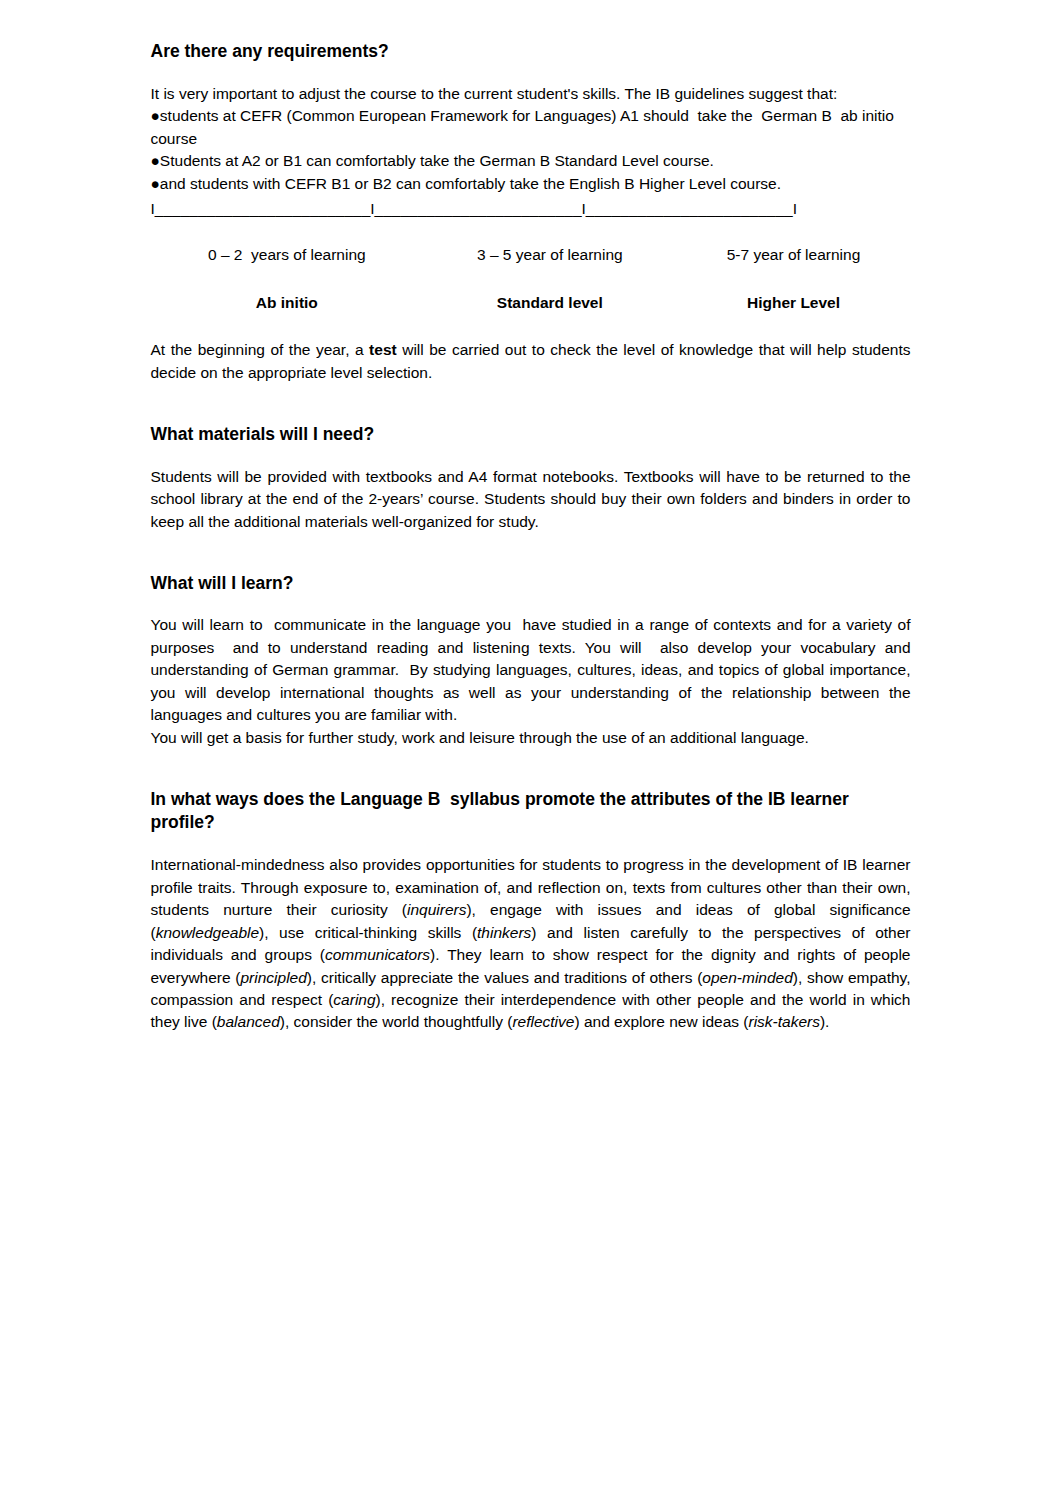Are there any requirements?
It is very important to adjust the course to the current student's skills. The IB guidelines suggest that:
●students at CEFR (Common European Framework for Languages) A1 should take the German B ab initio course
●Students at A2 or B1 can comfortably take the German B Standard Level course.
●and students with CEFR B1 or B2 can comfortably take the English B Higher Level course.
I_________________________I________________________I________________________I
| 0 – 2 years of learning | 3 – 5 year of learning | 5-7 year of learning |
| Ab initio | Standard level | Higher Level |
At the beginning of the year, a test will be carried out to check the level of knowledge that will help students decide on the appropriate level selection.
What materials will I need?
Students will be provided with textbooks and A4 format notebooks. Textbooks will have to be returned to the school library at the end of the 2-years’ course. Students should buy their own folders and binders in order to keep all the additional materials well-organized for study.
What will I learn?
You will learn to communicate in the language you have studied in a range of contexts and for a variety of purposes and to understand reading and listening texts. You will also develop your vocabulary and understanding of German grammar. By studying languages, cultures, ideas, and topics of global importance, you will develop international thoughts as well as your understanding of the relationship between the languages and cultures you are familiar with.
You will get a basis for further study, work and leisure through the use of an additional language.
In what ways does the Language B syllabus promote the attributes of the IB learner profile?
International-mindedness also provides opportunities for students to progress in the development of IB learner profile traits. Through exposure to, examination of, and reflection on, texts from cultures other than their own, students nurture their curiosity (inquirers), engage with issues and ideas of global significance (knowledgeable), use critical-thinking skills (thinkers) and listen carefully to the perspectives of other individuals and groups (communicators). They learn to show respect for the dignity and rights of people everywhere (principled), critically appreciate the values and traditions of others (open-minded), show empathy, compassion and respect (caring), recognize their interdependence with other people and the world in which they live (balanced), consider the world thoughtfully (reflective) and explore new ideas (risk-takers).